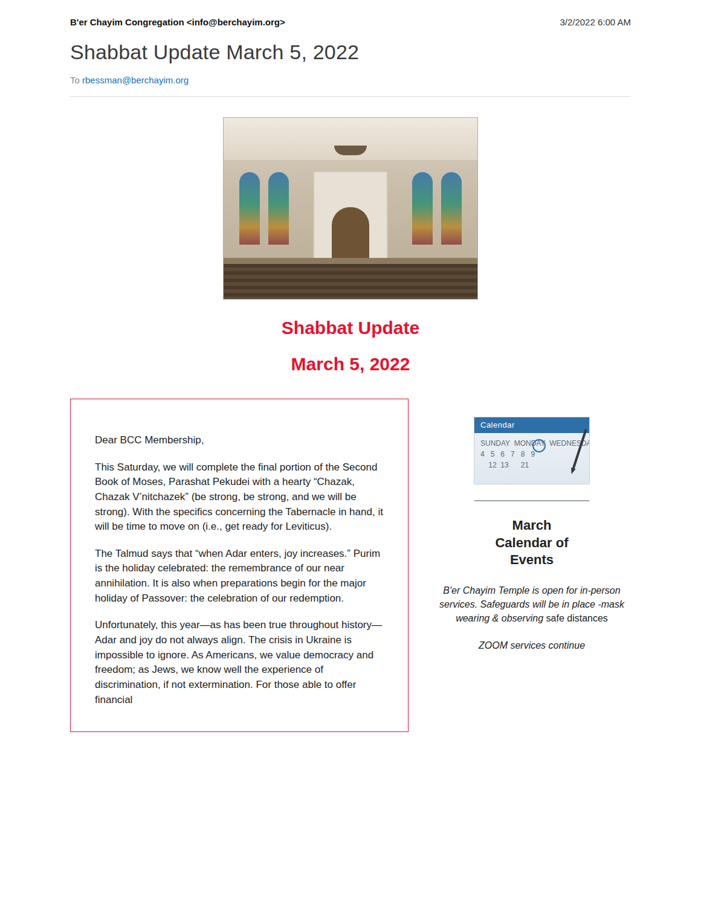B'er Chayim Congregation <info@berchayim.org>
3/2/2022 6:00 AM
Shabbat Update March 5, 2022
To rbessman@berchayim.org
Shabbat Update
March 5, 2022
Dear BCC Membership,
This Saturday, we will complete the final portion of the Second Book of Moses, Parashat Pekudei with a hearty “Chazak, Chazak V’nitchazek” (be strong, be strong, and we will be strong). With the specifics concerning the Tabernacle in hand, it will be time to move on (i.e., get ready for Leviticus).
The Talmud says that “when Adar enters, joy increases.” Purim is the holiday celebrated: the remembrance of our near annihilation. It is also when preparations begin for the major holiday of Passover: the celebration of our redemption.
Unfortunately, this year—as has been true throughout history—Adar and joy do not always align. The crisis in Ukraine is impossible to ignore. As Americans, we value democracy and freedom; as Jews, we know well the experience of discrimination, if not extermination. For those able to offer financial
Calendar
SUNDAY MONDAY WEDNESDAY THURSDAY
4 5 6 7 8 9
12 13 21
March
Calendar of
Events
B'er Chayim Temple is open for in-person services. Safeguards will be in place -mask wearing & observing safe distances
ZOOM services continue